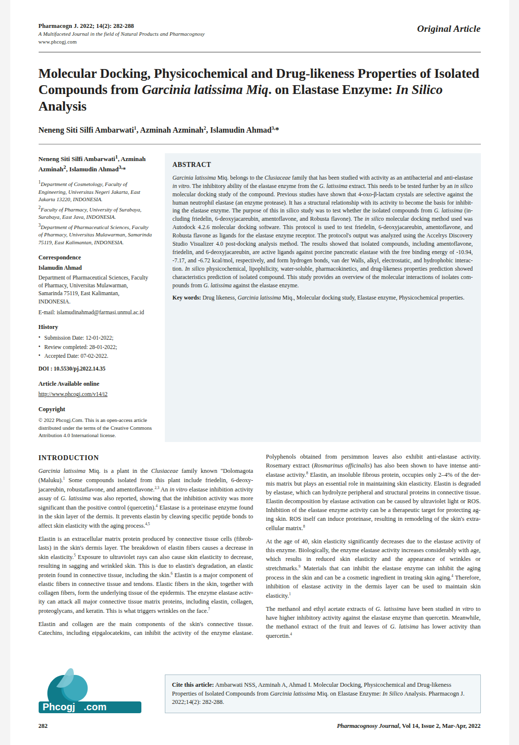Pharmacogn J. 2022; 14(2): 282-288
A Multifaceted Journal in the field of Natural Products and Pharmacognosy
www.phcogj.com
Original Article
Molecular Docking, Physicochemical and Drug-likeness Properties of Isolated Compounds from Garcinia latissima Miq. on Elastase Enzyme: In Silico Analysis
Neneng Siti Silfi Ambarwati1, Azminah Azminah2, Islamudin Ahmad3,*
Neneng Siti Silfi Ambarwati1, Azminah Azminah2, Islamudin Ahmad3,*
1Department of Cosmetology, Faculty of Engineering, Universitas Negeri Jakarta, East Jakarta 13220, INDONESIA.
2Faculty of Pharmacy, University of Surabaya, Surabaya, East Java, INDONESIA.
3Department of Pharmaceutical Sciences, Faculty of Pharmacy, Universitas Mulawarman, Samarinda 75119, East Kalimantan, INDONESIA.
Correspondence
Islamudin Ahmad
Department of Pharmaceutical Sciences, Faculty of Pharmacy, Universitas Mulawarman, Samarinda 75119, East Kalimantan, INDONESIA.
E-mail: islamudinahmad@farmasi.unmul.ac.id
History
Submission Date: 12-01-2022;
Review completed: 28-01-2022;
Accepted Date: 07-02-2022.
DOI : 10.5530/pj.2022.14.35
Article Available online
http://www.phcogj.com/v14/i2
Copyright
© 2022 Phcogj.Com. This is an open-access article distributed under the terms of the Creative Commons Attribution 4.0 International license.
ABSTRACT
Garcinia latissima Miq. belongs to the Clusiaceae family that has been studied with activity as an antibacterial and anti-elastase in vitro. The inhibitory ability of the elastase enzyme from the G. latissima extract. This needs to be tested further by an in silico molecular docking study of the compound. Previous studies have shown that 4-oxo-β-lactam crystals are selective against the human neutrophil elastase (an enzyme protease). It has a structural relationship with its activity to become the basis for inhibiting the elastase enzyme. The purpose of this in silico study was to test whether the isolated compounds from G. latissima (including friedelin, 6-deoxyjacareubin, amentoflavone, and Robusta flavone). The in silico molecular docking method used was Autodock 4.2.6 molecular docking software. This protocol is used to test friedelin, 6-deoxyjacareubin, amentoflavone, and Robusta flavone as ligands for the elastase enzyme receptor. The protocol's output was analyzed using the Accelrys Discovery Studio Visualizer 4.0 post-docking analysis method. The results showed that isolated compounds, including amentoflavone, friedelin, and 6-deoxyjacareubin, are active ligands against porcine pancreatic elastase with the free binding energy of -10.94, -7.17, and -6.72 kcal/mol, respectively, and form hydrogen bonds, van der Walls, alkyl, electrostatic, and hydrophobic interaction. In silico physicochemical, lipophilicity, water-soluble, pharmacokinetics, and drug-likeness properties prediction showed characteristics prediction of isolated compound. This study provides an overview of the molecular interactions of isolates compounds from G. latissima against the elastase enzyme.
Key words: Drug likeness, Garcinia latissima Miq., Molecular docking study, Elastase enzyme, Physicochemical properties.
INTRODUCTION
Garcinia latissima Miq. is a plant in the Clusiaceae family known "Dolomagota (Maluku).1 Some compounds isolated from this plant include friedelin, 6-deoxyjacareubin, robustaflavone, and amentoflavone.2,3 An in vitro elastase inhibition activity assay of G. latissima was also reported, showing that the inhibition activity was more significant than the positive control (quercetin).4 Elastase is a proteinase enzyme found in the skin layer of the dermis. It prevents elastin by cleaving specific peptide bonds to affect skin elasticity with the aging process.4,5
Elastin is an extracellular matrix protein produced by connective tissue cells (fibroblasts) in the skin's dermis layer. The breakdown of elastin fibers causes a decrease in skin elasticity.5 Exposure to ultraviolet rays can also cause skin elasticity to decrease, resulting in sagging and wrinkled skin. This is due to elastin's degradation, an elastic protein found in connective tissue, including the skin.6 Elastin is a major component of elastic fibers in connective tissue and tendons. Elastic fibers in the skin, together with collagen fibers, form the underlying tissue of the epidermis. The enzyme elastase activity can attack all major connective tissue matrix proteins, including elastin, collagen, proteoglycans, and keratin. This is what triggers wrinkles on the face.7
Elastin and collagen are the main components of the skin's connective tissue. Catechins, including eipgalocatekins, can inhibit the activity of the enzyme elastase. Polyphenols obtained from persimmon leaves also exhibit anti-elastase activity. Rosemary extract (Rosmarinus officinalis) has also been shown to have intense anti-elastase activity.8 Elastin, an insoluble fibrous protein, occupies only 2–4% of the dermis matrix but plays an essential role in maintaining skin elasticity. Elastin is degraded by elastase, which can hydrolyze peripheral and structural proteins in connective tissue. Elastin decomposition by elastase activation can be caused by ultraviolet light or ROS. Inhibition of the elastase enzyme activity can be a therapeutic target for protecting aging skin. ROS itself can induce proteinase, resulting in remodeling of the skin's extracellular matrix.8
At the age of 40, skin elasticity significantly decreases due to the elastase activity of this enzyme. Biologically, the enzyme elastase activity increases considerably with age, which results in reduced skin elasticity and the appearance of wrinkles or stretchmarks.9 Materials that can inhibit the elastase enzyme can inhibit the aging process in the skin and can be a cosmetic ingredient in treating skin aging.4 Therefore, inhibition of elastase activity in the dermis layer can be used to maintain skin elasticity.1
The methanol and ethyl acetate extracts of G. latissima have been studied in vitro to have higher inhibitory activity against the elastase enzyme than quercetin. Meanwhile, the methanol extract of the fruit and leaves of G. latisima has lower activity than quercetin.4
Phcogj .com
Cite this article: Ambarwati NSS, Azminah A, Ahmad I. Molecular Docking, Physicochemical and Drug-likeness Properties of Isolated Compounds from Garcinia latissima Miq. on Elastase Enzyme: In Silico Analysis. Pharmacogn J. 2022;14(2): 282-288.
282
Pharmacognosy Journal, Vol 14, Issue 2, Mar-Apr, 2022